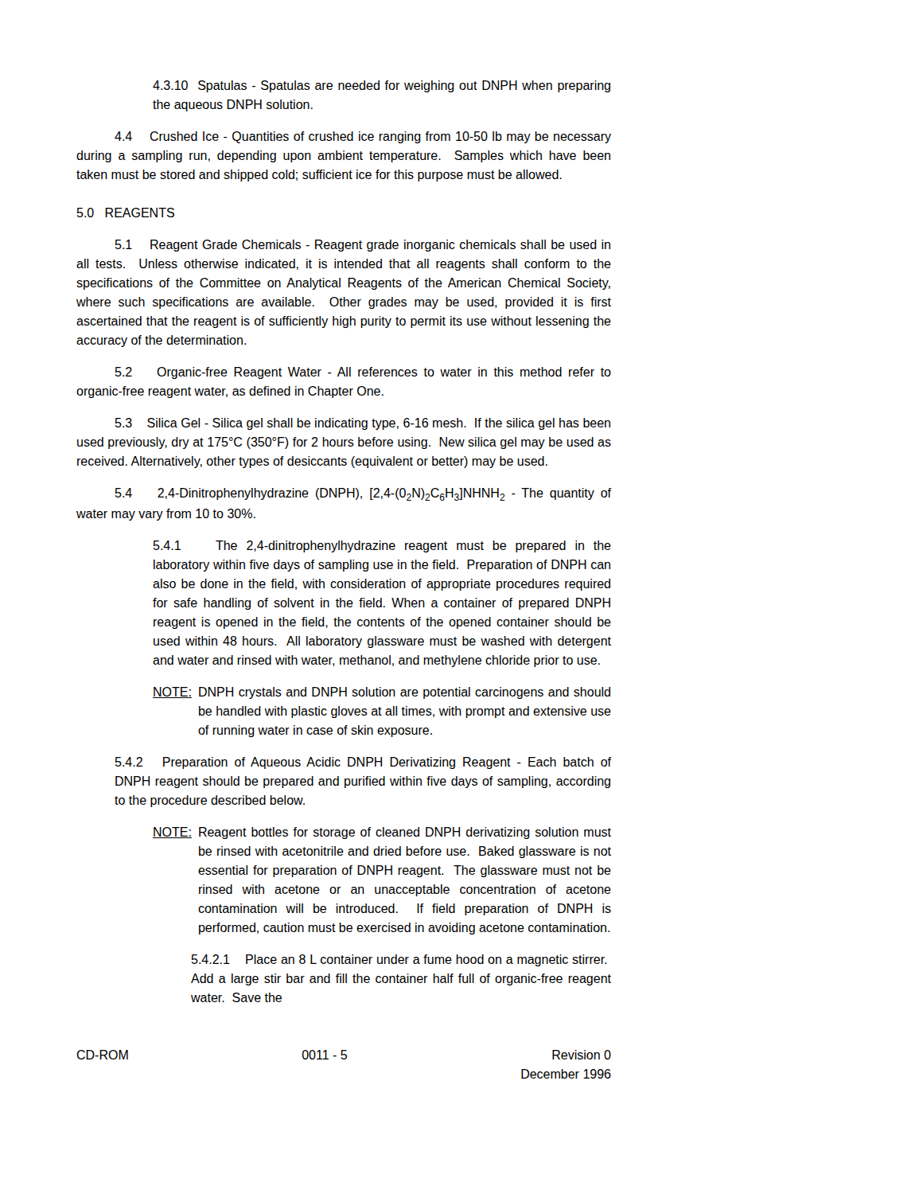4.3.10 Spatulas - Spatulas are needed for weighing out DNPH when preparing the aqueous DNPH solution.
4.4 Crushed Ice - Quantities of crushed ice ranging from 10-50 lb may be necessary during a sampling run, depending upon ambient temperature. Samples which have been taken must be stored and shipped cold; sufficient ice for this purpose must be allowed.
5.0 REAGENTS
5.1 Reagent Grade Chemicals - Reagent grade inorganic chemicals shall be used in all tests. Unless otherwise indicated, it is intended that all reagents shall conform to the specifications of the Committee on Analytical Reagents of the American Chemical Society, where such specifications are available. Other grades may be used, provided it is first ascertained that the reagent is of sufficiently high purity to permit its use without lessening the accuracy of the determination.
5.2 Organic-free Reagent Water - All references to water in this method refer to organic-free reagent water, as defined in Chapter One.
5.3 Silica Gel - Silica gel shall be indicating type, 6-16 mesh. If the silica gel has been used previously, dry at 175°C (350°F) for 2 hours before using. New silica gel may be used as received. Alternatively, other types of desiccants (equivalent or better) may be used.
5.4 2,4-Dinitrophenylhydrazine (DNPH), [2,4-(02N)2C6H3]NHNH2 - The quantity of water may vary from 10 to 30%.
5.4.1 The 2,4-dinitrophenylhydrazine reagent must be prepared in the laboratory within five days of sampling use in the field. Preparation of DNPH can also be done in the field, with consideration of appropriate procedures required for safe handling of solvent in the field. When a container of prepared DNPH reagent is opened in the field, the contents of the opened container should be used within 48 hours. All laboratory glassware must be washed with detergent and water and rinsed with water, methanol, and methylene chloride prior to use.
NOTE: DNPH crystals and DNPH solution are potential carcinogens and should be handled with plastic gloves at all times, with prompt and extensive use of running water in case of skin exposure.
5.4.2 Preparation of Aqueous Acidic DNPH Derivatizing Reagent - Each batch of DNPH reagent should be prepared and purified within five days of sampling, according to the procedure described below.
NOTE: Reagent bottles for storage of cleaned DNPH derivatizing solution must be rinsed with acetonitrile and dried before use. Baked glassware is not essential for preparation of DNPH reagent. The glassware must not be rinsed with acetone or an unacceptable concentration of acetone contamination will be introduced. If field preparation of DNPH is performed, caution must be exercised in avoiding acetone contamination.
5.4.2.1 Place an 8 L container under a fume hood on a magnetic stirrer. Add a large stir bar and fill the container half full of organic-free reagent water. Save the
CD-ROM
0011 - 5
Revision 0
December 1996